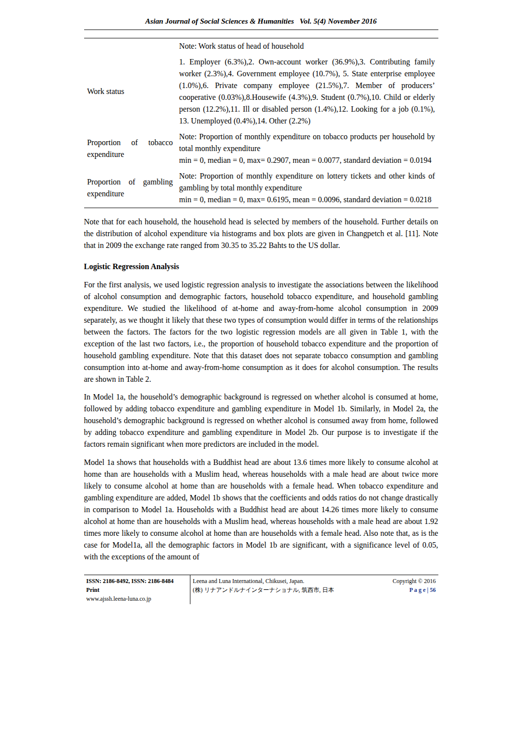Asian Journal of Social Sciences & Humanities Vol. 5(4) November 2016
| | Note: Work status of head of household |
| Work status | 1. Employer (6.3%),2. Own-account worker (36.9%),3. Contributing family worker (2.3%),4. Government employee (10.7%), 5. State enterprise employee (1.0%),6. Private company employee (21.5%),7. Member of producers’ cooperative (0.03%),8.Housewife (4.3%),9. Student (0.7%),10. Child or elderly person (12.2%),11. Ill or disabled person (1.4%),12. Looking for a job (0.1%), 13. Unemployed (0.4%),14. Other (2.2%) |
| Proportion of tobacco expenditure | Note: Proportion of monthly expenditure on tobacco products per household by total monthly expenditure min = 0, median = 0, max= 0.2907, mean = 0.0077, standard deviation = 0.0194 |
| Proportion of gambling expenditure | Note: Proportion of monthly expenditure on lottery tickets and other kinds of gambling by total monthly expenditure min = 0, median = 0, max= 0.6195, mean = 0.0096, standard deviation = 0.0218 |
Note that for each household, the household head is selected by members of the household. Further details on the distribution of alcohol expenditure via histograms and box plots are given in Changpetch et al. [11]. Note that in 2009 the exchange rate ranged from 30.35 to 35.22 Bahts to the US dollar.
Logistic Regression Analysis
For the first analysis, we used logistic regression analysis to investigate the associations between the likelihood of alcohol consumption and demographic factors, household tobacco expenditure, and household gambling expenditure. We studied the likelihood of at-home and away-from-home alcohol consumption in 2009 separately, as we thought it likely that these two types of consumption would differ in terms of the relationships between the factors. The factors for the two logistic regression models are all given in Table 1, with the exception of the last two factors, i.e., the proportion of household tobacco expenditure and the proportion of household gambling expenditure. Note that this dataset does not separate tobacco consumption and gambling consumption into at-home and away-from-home consumption as it does for alcohol consumption. The results are shown in Table 2.
In Model 1a, the household’s demographic background is regressed on whether alcohol is consumed at home, followed by adding tobacco expenditure and gambling expenditure in Model 1b. Similarly, in Model 2a, the household’s demographic background is regressed on whether alcohol is consumed away from home, followed by adding tobacco expenditure and gambling expenditure in Model 2b. Our purpose is to investigate if the factors remain significant when more predictors are included in the model.
Model 1a shows that households with a Buddhist head are about 13.6 times more likely to consume alcohol at home than are households with a Muslim head, whereas households with a male head are about twice more likely to consume alcohol at home than are households with a female head. When tobacco expenditure and gambling expenditure are added, Model 1b shows that the coefficients and odds ratios do not change drastically in comparison to Model 1a. Households with a Buddhist head are about 14.26 times more likely to consume alcohol at home than are households with a Muslim head, whereas households with a male head are about 1.92 times more likely to consume alcohol at home than are households with a female head. Also note that, as is the case for Model1a, all the demographic factors in Model 1b are significant, with a significance level of 0.05, with the exceptions of the amount of
| ISSN: 2186-8492, ISSN: 2186-8484 Print www.ajssh.leena-luna.co.jp | Leena and Luna International, Chikusei, Japan. (株) リナアンドルナインターナショナル, 筑西市, 日本 | Copyright © 2016 P a g e / 56 |